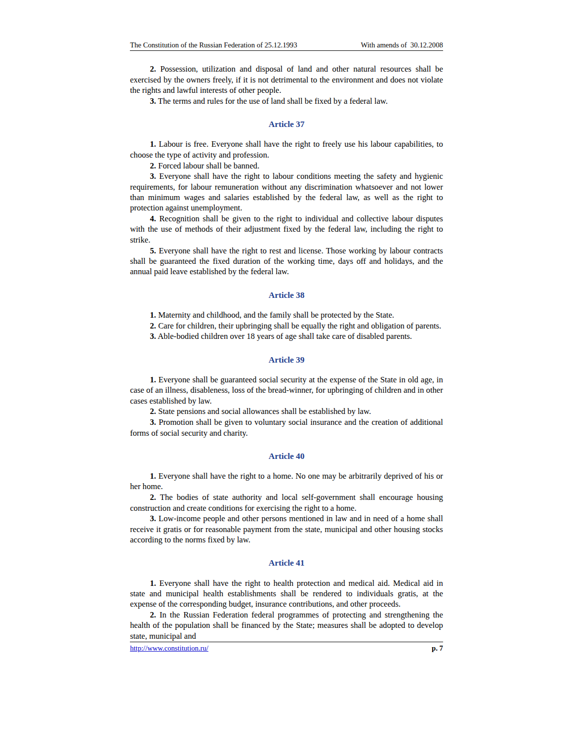The Constitution of the Russian Federation of 25.12.1993
With amends of 30.12.2008
2. Possession, utilization and disposal of land and other natural resources shall be exercised by the owners freely, if it is not detrimental to the environment and does not violate the rights and lawful interests of other people.
3. The terms and rules for the use of land shall be fixed by a federal law.
Article 37
1. Labour is free. Everyone shall have the right to freely use his labour capabilities, to choose the type of activity and profession.
2. Forced labour shall be banned.
3. Everyone shall have the right to labour conditions meeting the safety and hygienic requirements, for labour remuneration without any discrimination whatsoever and not lower than minimum wages and salaries established by the federal law, as well as the right to protection against unemployment.
4. Recognition shall be given to the right to individual and collective labour disputes with the use of methods of their adjustment fixed by the federal law, including the right to strike.
5. Everyone shall have the right to rest and license. Those working by labour contracts shall be guaranteed the fixed duration of the working time, days off and holidays, and the annual paid leave established by the federal law.
Article 38
1. Maternity and childhood, and the family shall be protected by the State.
2. Care for children, their upbringing shall be equally the right and obligation of parents.
3. Able-bodied children over 18 years of age shall take care of disabled parents.
Article 39
1. Everyone shall be guaranteed social security at the expense of the State in old age, in case of an illness, disableness, loss of the bread-winner, for upbringing of children and in other cases established by law.
2. State pensions and social allowances shall be established by law.
3. Promotion shall be given to voluntary social insurance and the creation of additional forms of social security and charity.
Article 40
1. Everyone shall have the right to a home. No one may be arbitrarily deprived of his or her home.
2. The bodies of state authority and local self-government shall encourage housing construction and create conditions for exercising the right to a home.
3. Low-income people and other persons mentioned in law and in need of a home shall receive it gratis or for reasonable payment from the state, municipal and other housing stocks according to the norms fixed by law.
Article 41
1. Everyone shall have the right to health protection and medical aid. Medical aid in state and municipal health establishments shall be rendered to individuals gratis, at the expense of the corresponding budget, insurance contributions, and other proceeds.
2. In the Russian Federation federal programmes of protecting and strengthening the health of the population shall be financed by the State; measures shall be adopted to develop state, municipal and
http://www.constitution.ru/
p. 7